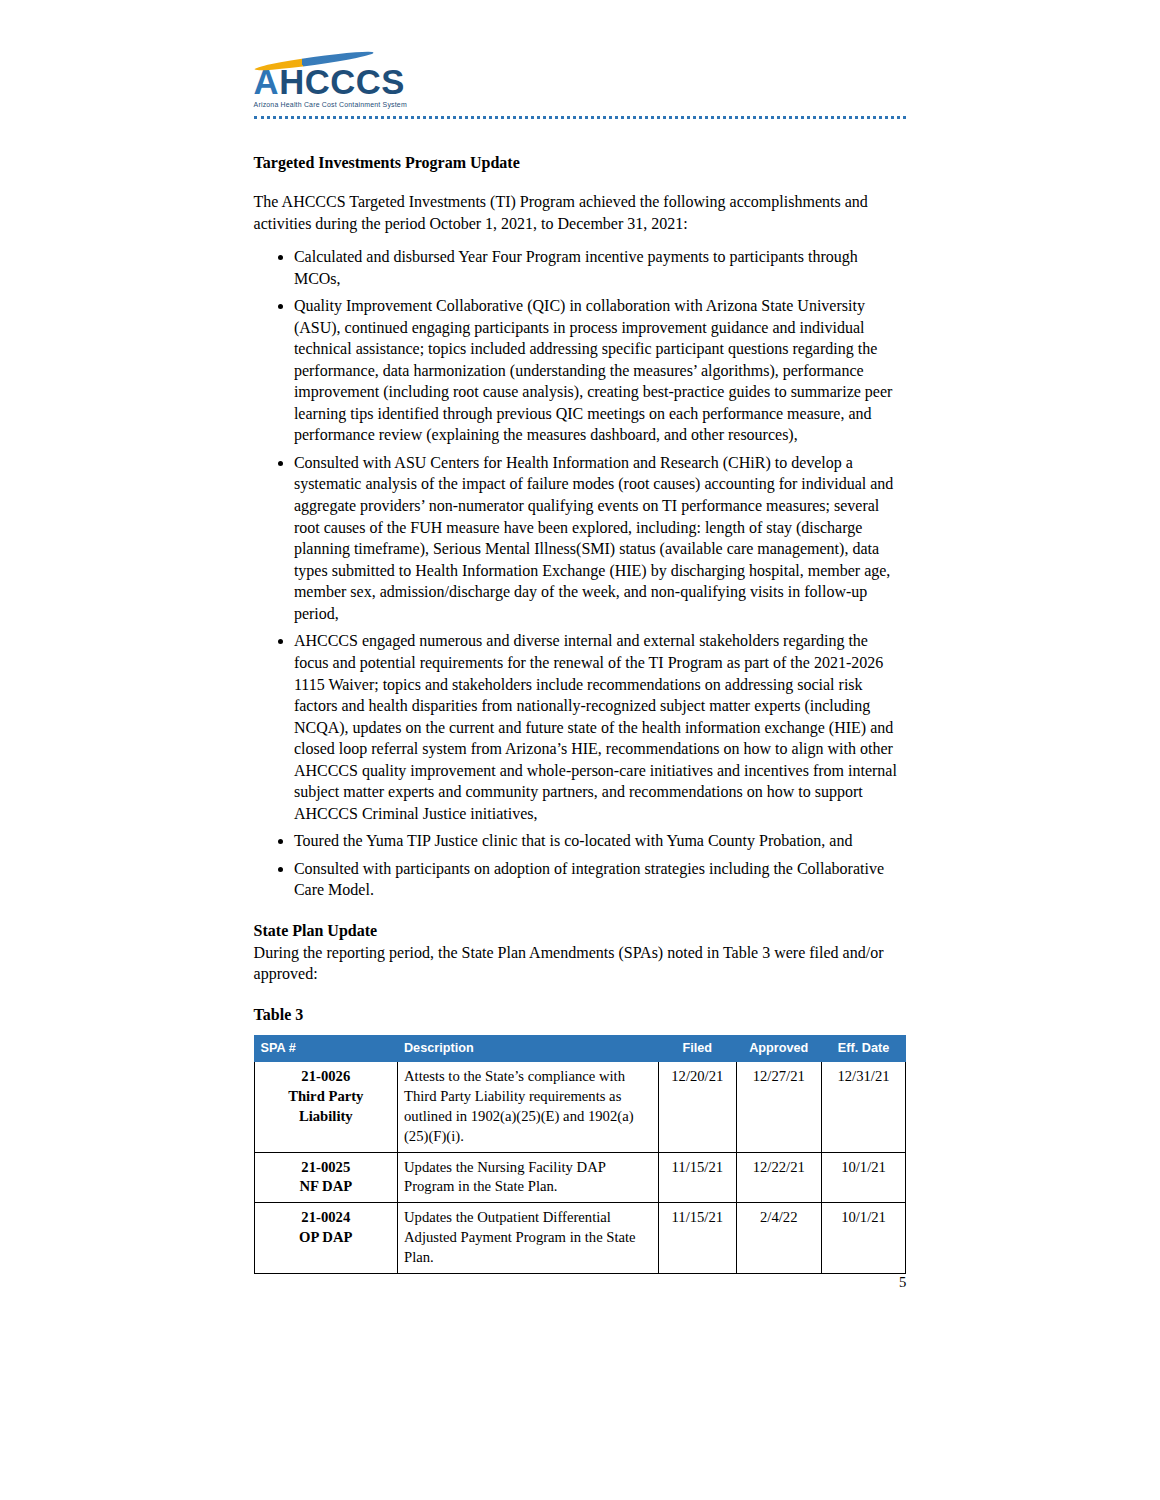AHCCCS
Arizona Health Care Cost Containment System
Targeted Investments Program Update
The AHCCCS Targeted Investments (TI) Program achieved the following accomplishments and activities during the period October 1, 2021, to December 31, 2021:
Calculated and disbursed Year Four Program incentive payments to participants through MCOs,
Quality Improvement Collaborative (QIC) in collaboration with Arizona State University (ASU), continued engaging participants in process improvement guidance and individual technical assistance; topics included addressing specific participant questions regarding the performance, data harmonization (understanding the measures’ algorithms), performance improvement (including root cause analysis), creating best-practice guides to summarize peer learning tips identified through previous QIC meetings on each performance measure, and performance review (explaining the measures dashboard, and other resources),
Consulted with ASU Centers for Health Information and Research (CHiR) to develop a systematic analysis of the impact of failure modes (root causes) accounting for individual and aggregate providers’ non-numerator qualifying events on TI performance measures; several root causes of the FUH measure have been explored, including: length of stay (discharge planning timeframe), Serious Mental Illness(SMI) status (available care management), data types submitted to Health Information Exchange (HIE) by discharging hospital, member age, member sex, admission/discharge day of the week, and non-qualifying visits in follow-up period,
AHCCCS engaged numerous and diverse internal and external stakeholders regarding the focus and potential requirements for the renewal of the TI Program as part of the 2021-2026 1115 Waiver; topics and stakeholders include recommendations on addressing social risk factors and health disparities from nationally-recognized subject matter experts (including NCQA), updates on the current and future state of the health information exchange (HIE) and closed loop referral system from Arizona’s HIE, recommendations on how to align with other AHCCCS quality improvement and whole-person-care initiatives and incentives from internal subject matter experts and community partners, and recommendations on how to support AHCCCS Criminal Justice initiatives,
Toured the Yuma TIP Justice clinic that is co-located with Yuma County Probation, and
Consulted with participants on adoption of integration strategies including the Collaborative Care Model.
State Plan Update
During the reporting period, the State Plan Amendments (SPAs) noted in Table 3 were filed and/or approved:
Table 3
| SPA # | Description | Filed | Approved | Eff. Date |
| --- | --- | --- | --- | --- |
| 21-0026 Third Party Liability | Attests to the State’s compliance with Third Party Liability requirements as outlined in 1902(a)(25)(E) and 1902(a)(25)(F)(i). | 12/20/21 | 12/27/21 | 12/31/21 |
| 21-0025 NF DAP | Updates the Nursing Facility DAP Program in the State Plan. | 11/15/21 | 12/22/21 | 10/1/21 |
| 21-0024 OP DAP | Updates the Outpatient Differential Adjusted Payment Program in the State Plan. | 11/15/21 | 2/4/22 | 10/1/21 |
5